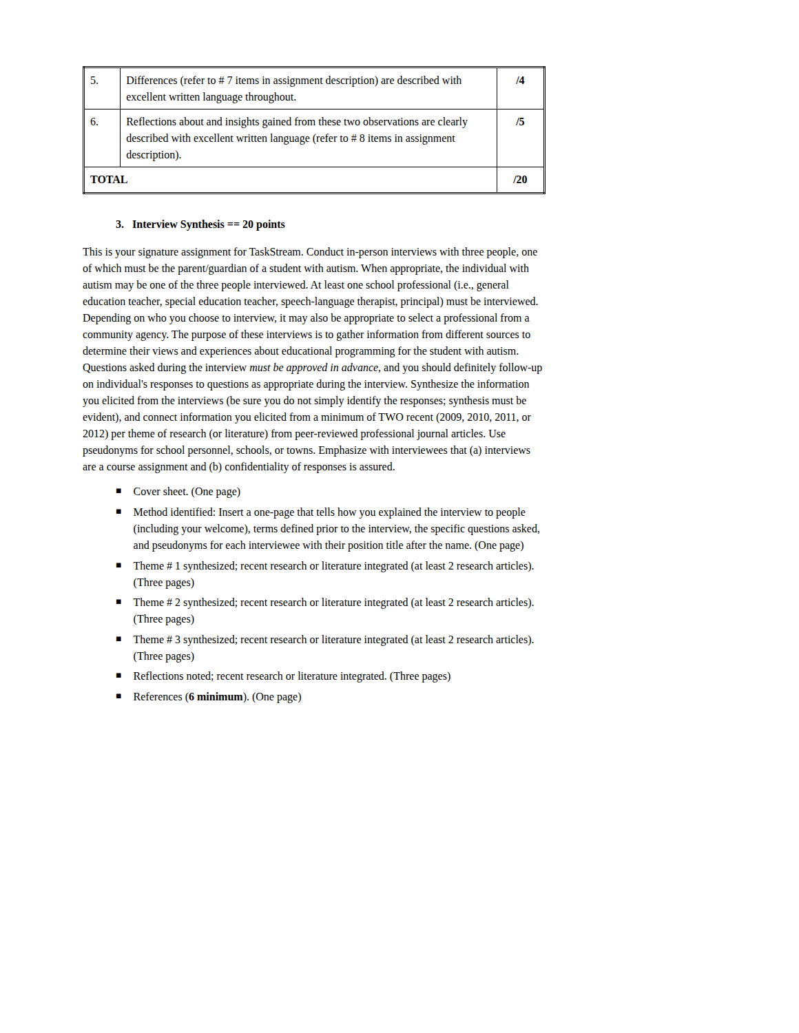| 5. | Differences (refer to # 7 items in assignment description) are described with excellent written language throughout. | /4 |
| 6. | Reflections about and insights gained from these two observations are clearly described with excellent written language (refer to # 8 items in assignment description). | /5 |
| TOTAL | /20 |
3. Interview Synthesis == 20 points
This is your signature assignment for TaskStream. Conduct in-person interviews with three people, one of which must be the parent/guardian of a student with autism. When appropriate, the individual with autism may be one of the three people interviewed. At least one school professional (i.e., general education teacher, special education teacher, speech-language therapist, principal) must be interviewed. Depending on who you choose to interview, it may also be appropriate to select a professional from a community agency. The purpose of these interviews is to gather information from different sources to determine their views and experiences about educational programming for the student with autism. Questions asked during the interview must be approved in advance, and you should definitely follow-up on individual's responses to questions as appropriate during the interview. Synthesize the information you elicited from the interviews (be sure you do not simply identify the responses; synthesis must be evident), and connect information you elicited from a minimum of TWO recent (2009, 2010, 2011, or 2012) per theme of research (or literature) from peer-reviewed professional journal articles. Use pseudonyms for school personnel, schools, or towns. Emphasize with interviewees that (a) interviews are a course assignment and (b) confidentiality of responses is assured.
Cover sheet. (One page)
Method identified: Insert a one-page that tells how you explained the interview to people (including your welcome), terms defined prior to the interview, the specific questions asked, and pseudonyms for each interviewee with their position title after the name. (One page)
Theme # 1 synthesized; recent research or literature integrated (at least 2 research articles). (Three pages)
Theme # 2 synthesized; recent research or literature integrated (at least 2 research articles). (Three pages)
Theme # 3 synthesized; recent research or literature integrated (at least 2 research articles). (Three pages)
Reflections noted; recent research or literature integrated. (Three pages)
References (6 minimum). (One page)